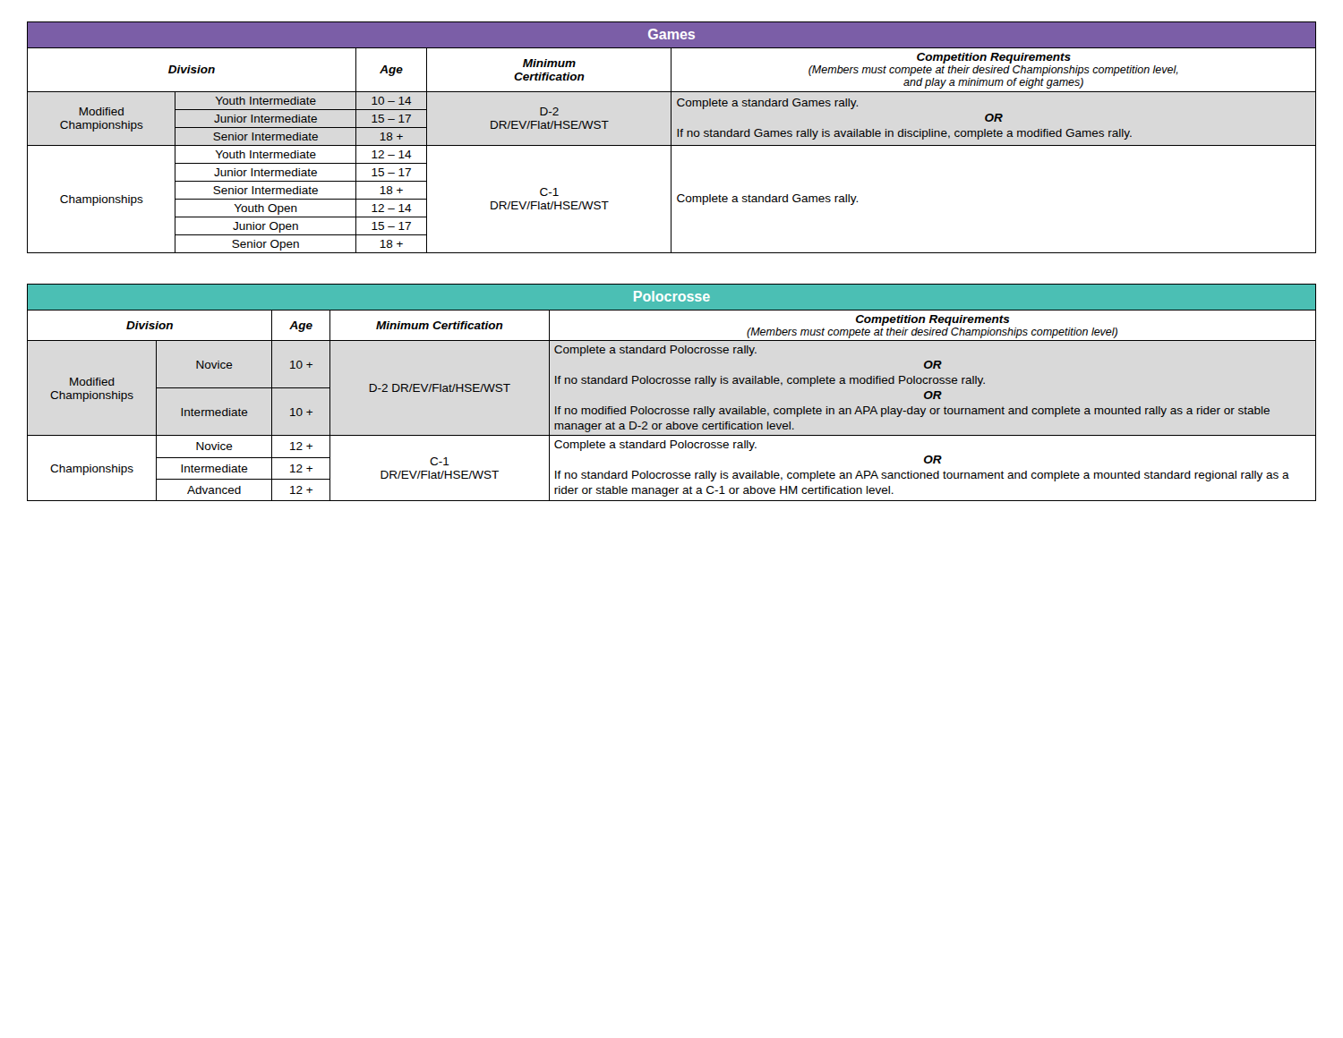| Games |
| Division | Age | Minimum Certification | Competition Requirements (Members must compete at their desired Championships competition level, and play a minimum of eight games) |
| Modified Championships | Youth Intermediate | 10 – 14 | D-2 DR/EV/Flat/HSE/WST | Complete a standard Games rally. OR If no standard Games rally is available in discipline, complete a modified Games rally. |
| Junior Intermediate | 15 – 17 |
| Senior Intermediate | 18 + |
| Championships | Youth Intermediate | 12 – 14 | C-1 DR/EV/Flat/HSE/WST | Complete a standard Games rally. |
| Junior Intermediate | 15 – 17 |
| Senior Intermediate | 18 + |
| Youth Open | 12 – 14 |
| Junior Open | 15 – 17 |
| Senior Open | 18 + |
| Polocrosse |
| Division | Age | Minimum Certification | Competition Requirements (Members must compete at their desired Championships competition level) |
| Modified Championships | Novice | 10 + | D-2 DR/EV/Flat/HSE/WST | Complete a standard Polocrosse rally. OR If no standard Polocrosse rally is available, complete a modified Polocrosse rally. OR If no modified Polocrosse rally available, complete in an APA play-day or tournament and complete a mounted rally as a rider or stable manager at a D-2 or above certification level. |
| Intermediate | 10 + |
| Championships | Novice | 12 + | C-1 DR/EV/Flat/HSE/WST | Complete a standard Polocrosse rally. OR If no standard Polocrosse rally is available, complete an APA sanctioned tournament and complete a mounted standard regional rally as a rider or stable manager at a C-1 or above HM certification level. |
| Intermediate | 12 + |
| Advanced | 12 + |